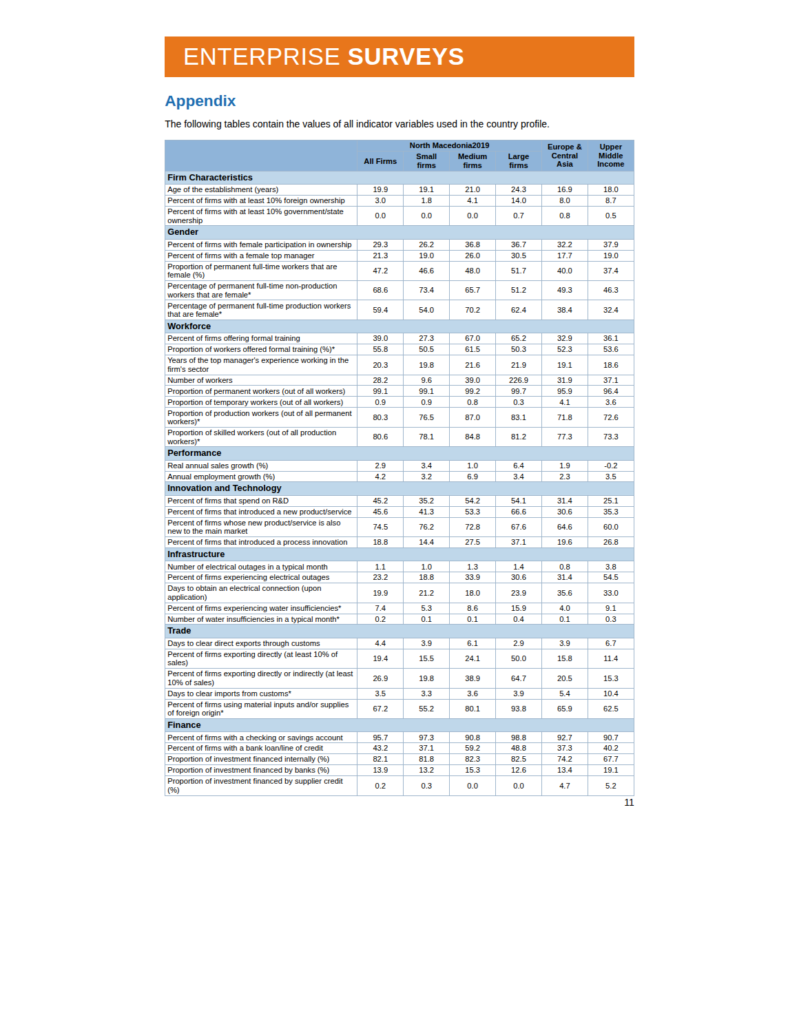ENTERPRISE SURVEYS
Appendix
The following tables contain the values of all indicator variables used in the country profile.
| | North Macedonia2019 | Europe & Central Asia | Upper Middle Income |
| --- | --- | --- | --- |
| All Firms | Small firms | Medium firms | Large firms |
| Firm Characteristics |
| Age of the establishment (years) | 19.9 | 19.1 | 21.0 | 24.3 | 16.9 | 18.0 |
| Percent of firms with at least 10% foreign ownership | 3.0 | 1.8 | 4.1 | 14.0 | 8.0 | 8.7 |
| Percent of firms with at least 10% government/state ownership | 0.0 | 0.0 | 0.0 | 0.7 | 0.8 | 0.5 |
| Gender |
| Percent of firms with female participation in ownership | 29.3 | 26.2 | 36.8 | 36.7 | 32.2 | 37.9 |
| Percent of firms with a female top manager | 21.3 | 19.0 | 26.0 | 30.5 | 17.7 | 19.0 |
| Proportion of permanent full-time workers that are female (%) | 47.2 | 46.6 | 48.0 | 51.7 | 40.0 | 37.4 |
| Percentage of permanent full-time non-production workers that are female* | 68.6 | 73.4 | 65.7 | 51.2 | 49.3 | 46.3 |
| Percentage of permanent full-time production workers that are female* | 59.4 | 54.0 | 70.2 | 62.4 | 38.4 | 32.4 |
| Workforce |
| Percent of firms offering formal training | 39.0 | 27.3 | 67.0 | 65.2 | 32.9 | 36.1 |
| Proportion of workers offered formal training (%)* | 55.8 | 50.5 | 61.5 | 50.3 | 52.3 | 53.6 |
| Years of the top manager's experience working in the firm's sector | 20.3 | 19.8 | 21.6 | 21.9 | 19.1 | 18.6 |
| Number of workers | 28.2 | 9.6 | 39.0 | 226.9 | 31.9 | 37.1 |
| Proportion of permanent workers (out of all workers) | 99.1 | 99.1 | 99.2 | 99.7 | 95.9 | 96.4 |
| Proportion of temporary workers (out of all workers) | 0.9 | 0.9 | 0.8 | 0.3 | 4.1 | 3.6 |
| Proportion of production workers (out of all permanent workers)* | 80.3 | 76.5 | 87.0 | 83.1 | 71.8 | 72.6 |
| Proportion of skilled workers (out of all production workers)* | 80.6 | 78.1 | 84.8 | 81.2 | 77.3 | 73.3 |
| Performance |
| Real annual sales growth (%) | 2.9 | 3.4 | 1.0 | 6.4 | 1.9 | -0.2 |
| Annual employment growth (%) | 4.2 | 3.2 | 6.9 | 3.4 | 2.3 | 3.5 |
| Innovation and Technology |
| Percent of firms that spend on R&D | 45.2 | 35.2 | 54.2 | 54.1 | 31.4 | 25.1 |
| Percent of firms that introduced a new product/service | 45.6 | 41.3 | 53.3 | 66.6 | 30.6 | 35.3 |
| Percent of firms whose new product/service is also new to the main market | 74.5 | 76.2 | 72.8 | 67.6 | 64.6 | 60.0 |
| Percent of firms that introduced a process innovation | 18.8 | 14.4 | 27.5 | 37.1 | 19.6 | 26.8 |
| Infrastructure |
| Number of electrical outages in a typical month | 1.1 | 1.0 | 1.3 | 1.4 | 0.8 | 3.8 |
| Percent of firms experiencing electrical outages | 23.2 | 18.8 | 33.9 | 30.6 | 31.4 | 54.5 |
| Days to obtain an electrical connection (upon application) | 19.9 | 21.2 | 18.0 | 23.9 | 35.6 | 33.0 |
| Percent of firms experiencing water insufficiencies* | 7.4 | 5.3 | 8.6 | 15.9 | 4.0 | 9.1 |
| Number of water insufficiencies in a typical month* | 0.2 | 0.1 | 0.1 | 0.4 | 0.1 | 0.3 |
| Trade |
| Days to clear direct exports through customs | 4.4 | 3.9 | 6.1 | 2.9 | 3.9 | 6.7 |
| Percent of firms exporting directly (at least 10% of sales) | 19.4 | 15.5 | 24.1 | 50.0 | 15.8 | 11.4 |
| Percent of firms exporting directly or indirectly (at least 10% of sales) | 26.9 | 19.8 | 38.9 | 64.7 | 20.5 | 15.3 |
| Days to clear imports from customs* | 3.5 | 3.3 | 3.6 | 3.9 | 5.4 | 10.4 |
| Percent of firms using material inputs and/or supplies of foreign origin* | 67.2 | 55.2 | 80.1 | 93.8 | 65.9 | 62.5 |
| Finance |
| Percent of firms with a checking or savings account | 95.7 | 97.3 | 90.8 | 98.8 | 92.7 | 90.7 |
| Percent of firms with a bank loan/line of credit | 43.2 | 37.1 | 59.2 | 48.8 | 37.3 | 40.2 |
| Proportion of investment financed internally (%) | 82.1 | 81.8 | 82.3 | 82.5 | 74.2 | 67.7 |
| Proportion of investment financed by banks (%) | 13.9 | 13.2 | 15.3 | 12.6 | 13.4 | 19.1 |
| Proportion of investment financed by supplier credit (%) | 0.2 | 0.3 | 0.0 | 0.0 | 4.7 | 5.2 |
11